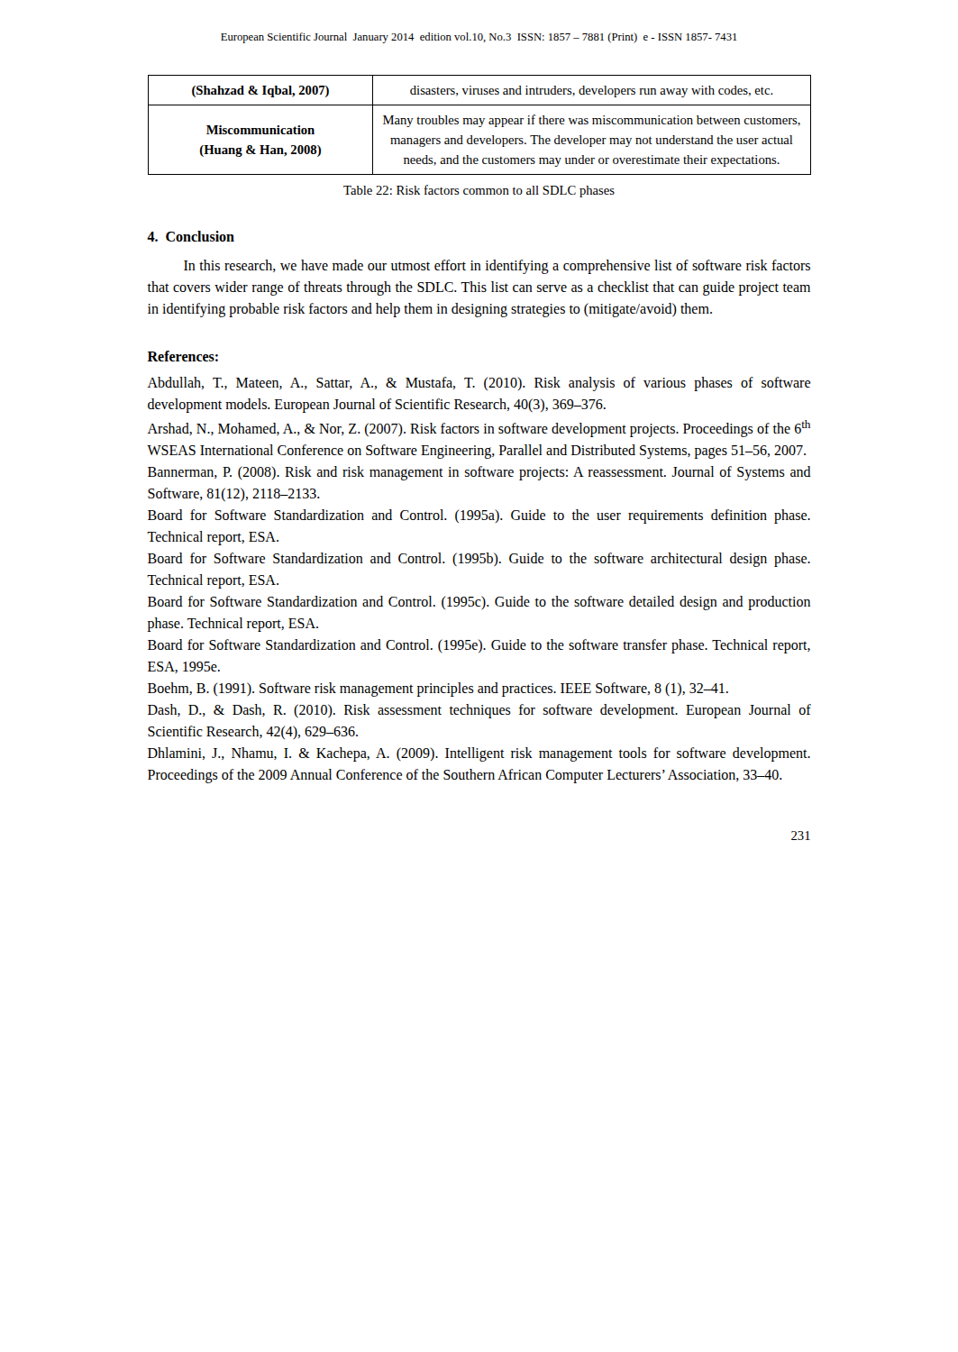European Scientific Journal January 2014 edition vol.10, No.3 ISSN: 1857 – 7881 (Print) e - ISSN 1857- 7431
| (Shahzad & Iqbal, 2007) | disasters, viruses and intruders, developers run away with codes, etc. |
| Miscommunication (Huang & Han, 2008) | Many troubles may appear if there was miscommunication between customers, managers and developers. The developer may not understand the user actual needs, and the customers may under or overestimate their expectations. |
Table 22: Risk factors common to all SDLC phases
4. Conclusion
In this research, we have made our utmost effort in identifying a comprehensive list of software risk factors that covers wider range of threats through the SDLC. This list can serve as a checklist that can guide project team in identifying probable risk factors and help them in designing strategies to (mitigate/avoid) them.
References:
Abdullah, T., Mateen, A., Sattar, A., & Mustafa, T. (2010). Risk analysis of various phases of software development models. European Journal of Scientific Research, 40(3), 369–376.
Arshad, N., Mohamed, A., & Nor, Z. (2007). Risk factors in software development projects. Proceedings of the 6th WSEAS International Conference on Software Engineering, Parallel and Distributed Systems, pages 51–56, 2007.
Bannerman, P. (2008). Risk and risk management in software projects: A reassessment. Journal of Systems and Software, 81(12), 2118–2133.
Board for Software Standardization and Control. (1995a). Guide to the user requirements definition phase. Technical report, ESA.
Board for Software Standardization and Control. (1995b). Guide to the software architectural design phase. Technical report, ESA.
Board for Software Standardization and Control. (1995c). Guide to the software detailed design and production phase. Technical report, ESA.
Board for Software Standardization and Control. (1995e). Guide to the software transfer phase. Technical report, ESA, 1995e.
Boehm, B. (1991). Software risk management principles and practices. IEEE Software, 8 (1), 32–41.
Dash, D., & Dash, R. (2010). Risk assessment techniques for software development. European Journal of Scientific Research, 42(4), 629–636.
Dhlamini, J., Nhamu, I. & Kachepa, A. (2009). Intelligent risk management tools for software development. Proceedings of the 2009 Annual Conference of the Southern African Computer Lecturers’ Association, 33–40.
231